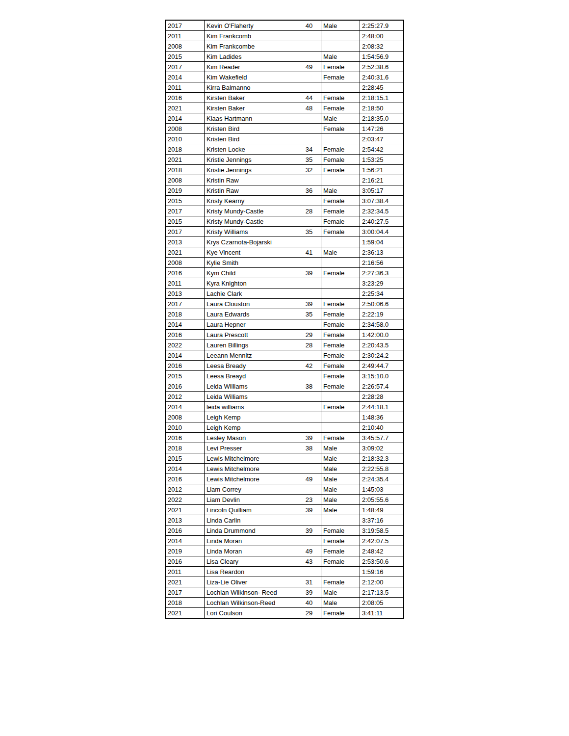| 2017 | Kevin O'Flaherty | 40 | Male | 2:25:27.9 |
| 2011 | Kim Frankcomb | | | 2:48:00 |
| 2008 | Kim Frankcombe | | | 2:08:32 |
| 2015 | Kim Ladides | | Male | 1:54:56.9 |
| 2017 | Kim Reader | 49 | Female | 2:52:38.6 |
| 2014 | Kim Wakefield | | Female | 2:40:31.6 |
| 2011 | Kirra Balmanno | | | 2:28:45 |
| 2016 | Kirsten Baker | 44 | Female | 2:18:15.1 |
| 2021 | Kirsten Baker | 48 | Female | 2:18:50 |
| 2014 | Klaas Hartmann | | Male | 2:18:35.0 |
| 2008 | Kristen Bird | | Female | 1:47:26 |
| 2010 | Kristen Bird | | | 2:03:47 |
| 2018 | Kristen Locke | 34 | Female | 2:54:42 |
| 2021 | Kristie Jennings | 35 | Female | 1:53:25 |
| 2018 | Kristie Jennings | 32 | Female | 1:56:21 |
| 2008 | Kristin Raw | | | 2:16:21 |
| 2019 | Kristin Raw | 36 | Male | 3:05:17 |
| 2015 | Kristy Kearny | | Female | 3:07:38.4 |
| 2017 | Kristy Mundy-Castle | 28 | Female | 2:32:34.5 |
| 2015 | Kristy Mundy-Castle | | Female | 2:40:27.5 |
| 2017 | Kristy Williams | 35 | Female | 3:00:04.4 |
| 2013 | Krys Czarnota-Bojarski | | | 1:59:04 |
| 2021 | Kye Vincent | 41 | Male | 2:36:13 |
| 2008 | Kylie Smith | | | 2:16:56 |
| 2016 | Kym Child | 39 | Female | 2:27:36.3 |
| 2011 | Kyra Knighton | | | 3:23:29 |
| 2013 | Lachie Clark | | | 2:25:34 |
| 2017 | Laura Clouston | 39 | Female | 2:50:06.6 |
| 2018 | Laura Edwards | 35 | Female | 2:22:19 |
| 2014 | Laura Hepner | | Female | 2:34:58.0 |
| 2016 | Laura Prescott | 29 | Female | 1:42:00.0 |
| 2022 | Lauren Billings | 28 | Female | 2:20:43.5 |
| 2014 | Leeann Mennitz | | Female | 2:30:24.2 |
| 2016 | Leesa Bready | 42 | Female | 2:49:44.7 |
| 2015 | Leesa Breayd | | Female | 3:15:10.0 |
| 2016 | Leida Williams | 38 | Female | 2:26:57.4 |
| 2012 | Leida Williams | | | 2:28:28 |
| 2014 | leida williams | | Female | 2:44:18.1 |
| 2008 | Leigh Kemp | | | 1:48:36 |
| 2010 | Leigh Kemp | | | 2:10:40 |
| 2016 | Lesley Mason | 39 | Female | 3:45:57.7 |
| 2018 | Levi Presser | 38 | Male | 3:09:02 |
| 2015 | Lewis Mitchelmore | | Male | 2:18:32.3 |
| 2014 | Lewis Mitchelmore | | Male | 2:22:55.8 |
| 2016 | Lewis Mitchelmore | 49 | Male | 2:24:35.4 |
| 2012 | Liam Correy | | Male | 1:45:03 |
| 2022 | Liam Devlin | 23 | Male | 2:05:55.6 |
| 2021 | Lincoln Quilliam | 39 | Male | 1:48:49 |
| 2013 | Linda Carlin | | | 3:37:16 |
| 2016 | Linda Drummond | 39 | Female | 3:19:58.5 |
| 2014 | Linda Moran | | Female | 2:42:07.5 |
| 2019 | Linda Moran | 49 | Female | 2:48:42 |
| 2016 | Lisa Cleary | 43 | Female | 2:53:50.6 |
| 2011 | Lisa Reardon | | | 1:59:16 |
| 2021 | Liza-Lie Oliver | 31 | Female | 2:12:00 |
| 2017 | Lochlan Wilkinson- Reed | 39 | Male | 2:17:13.5 |
| 2018 | Lochlan Wilkinson-Reed | 40 | Male | 2:08:05 |
| 2021 | Lori Coulson | 29 | Female | 3:41:11 |